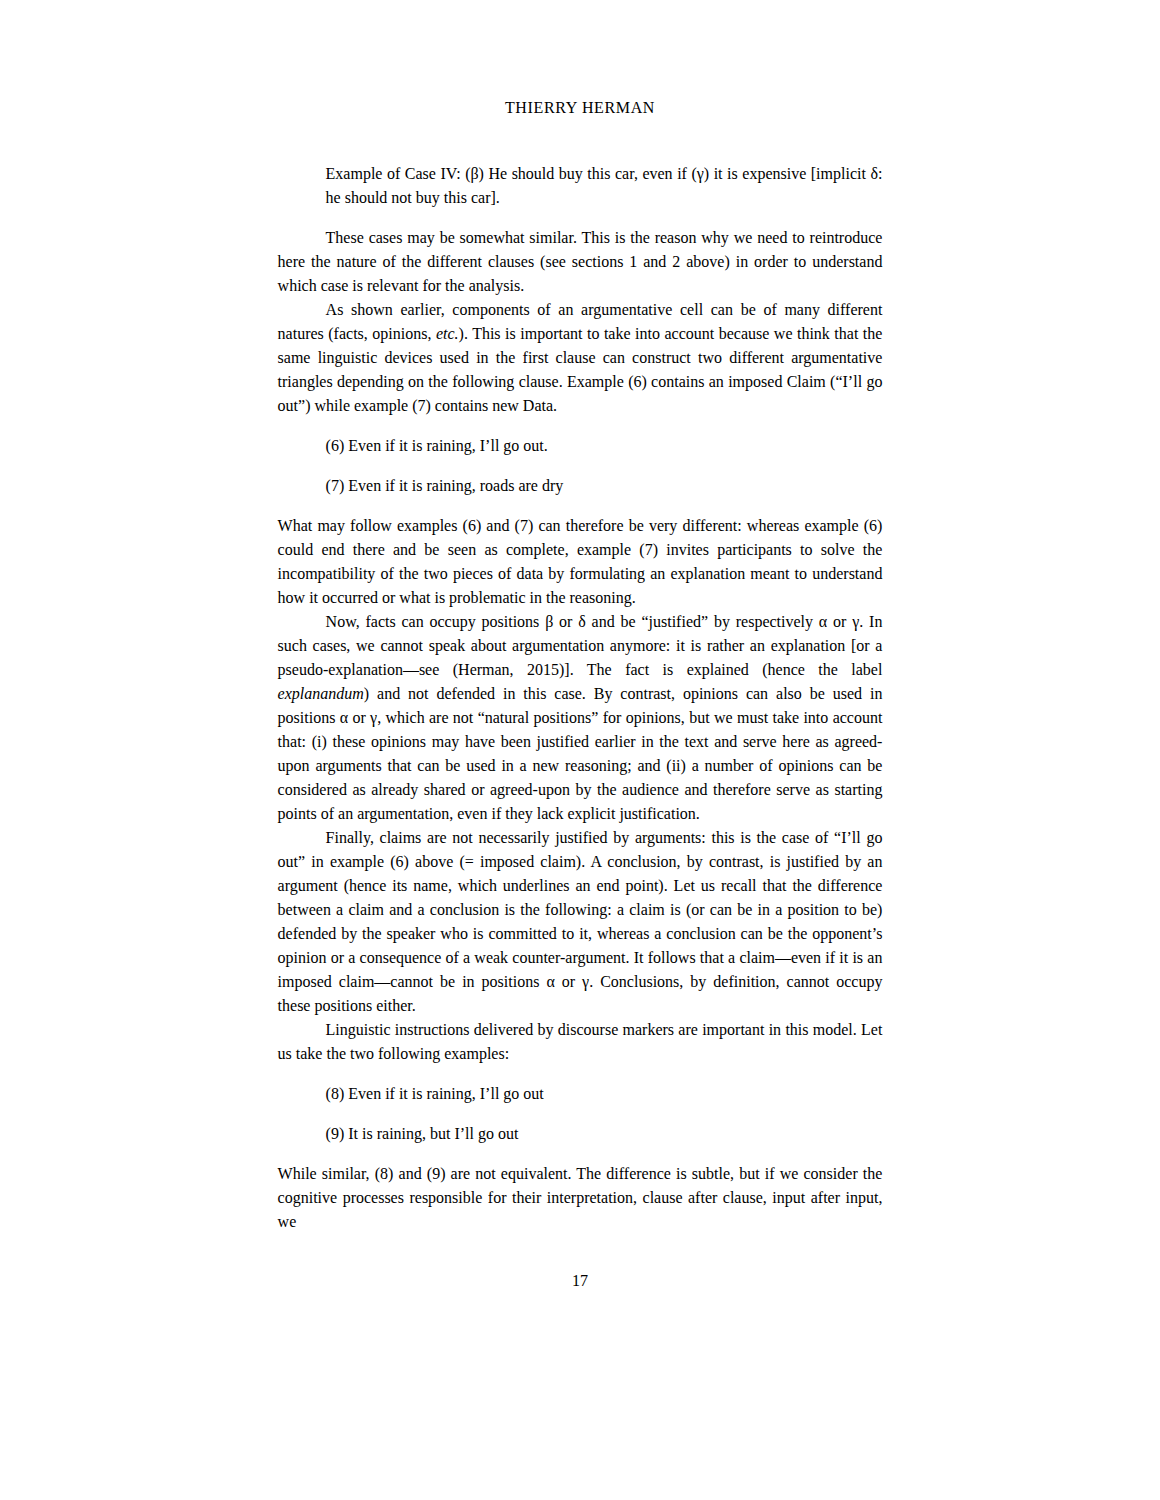THIERRY HERMAN
Example of Case IV: (β) He should buy this car, even if (γ) it is expensive [implicit δ: he should not buy this car].
These cases may be somewhat similar. This is the reason why we need to reintroduce here the nature of the different clauses (see sections 1 and 2 above) in order to understand which case is relevant for the analysis.
As shown earlier, components of an argumentative cell can be of many different natures (facts, opinions, etc.). This is important to take into account because we think that the same linguistic devices used in the first clause can construct two different argumentative triangles depending on the following clause. Example (6) contains an imposed Claim (“I’ll go out”) while example (7) contains new Data.
(6) Even if it is raining, I’ll go out.
(7) Even if it is raining, roads are dry
What may follow examples (6) and (7) can therefore be very different: whereas example (6) could end there and be seen as complete, example (7) invites participants to solve the incompatibility of the two pieces of data by formulating an explanation meant to understand how it occurred or what is problematic in the reasoning.
Now, facts can occupy positions β or δ and be “justified” by respectively α or γ. In such cases, we cannot speak about argumentation anymore: it is rather an explanation [or a pseudo-explanation—see (Herman, 2015)]. The fact is explained (hence the label explanandum) and not defended in this case. By contrast, opinions can also be used in positions α or γ, which are not “natural positions” for opinions, but we must take into account that: (i) these opinions may have been justified earlier in the text and serve here as agreed-upon arguments that can be used in a new reasoning; and (ii) a number of opinions can be considered as already shared or agreed-upon by the audience and therefore serve as starting points of an argumentation, even if they lack explicit justification.
Finally, claims are not necessarily justified by arguments: this is the case of “I’ll go out” in example (6) above (= imposed claim). A conclusion, by contrast, is justified by an argument (hence its name, which underlines an end point). Let us recall that the difference between a claim and a conclusion is the following: a claim is (or can be in a position to be) defended by the speaker who is committed to it, whereas a conclusion can be the opponent’s opinion or a consequence of a weak counter-argument. It follows that a claim—even if it is an imposed claim—cannot be in positions α or γ. Conclusions, by definition, cannot occupy these positions either.
Linguistic instructions delivered by discourse markers are important in this model. Let us take the two following examples:
(8) Even if it is raining, I’ll go out
(9) It is raining, but I’ll go out
While similar, (8) and (9) are not equivalent. The difference is subtle, but if we consider the cognitive processes responsible for their interpretation, clause after clause, input after input, we
17